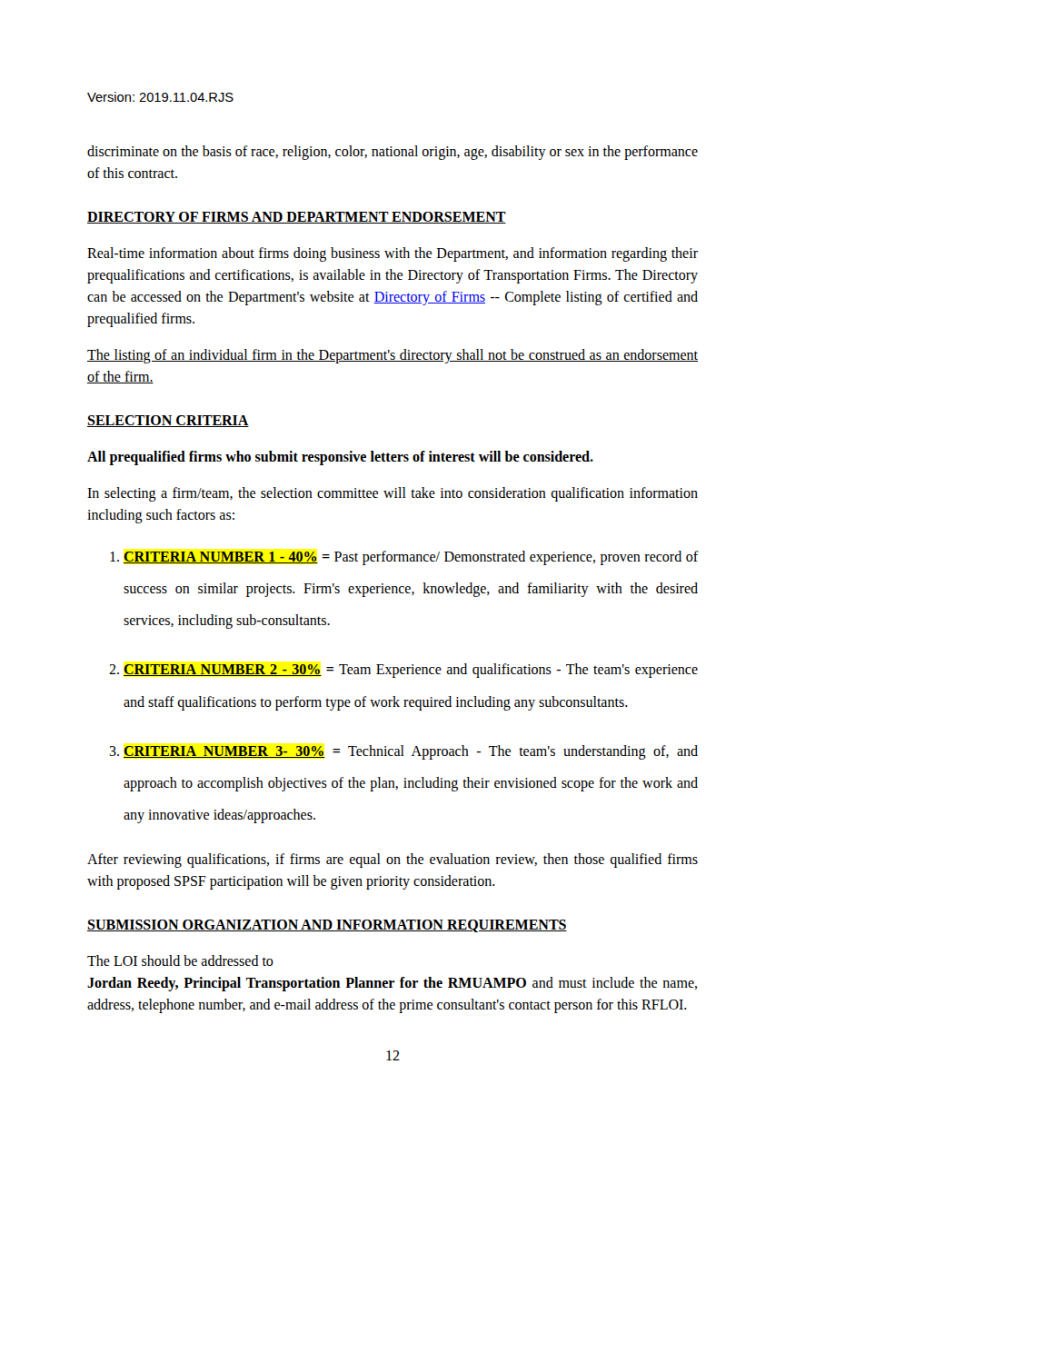Version: 2019.11.04.RJS
discriminate on the basis of race, religion, color, national origin, age, disability or sex in the performance of this contract.
DIRECTORY OF FIRMS AND DEPARTMENT ENDORSEMENT
Real-time information about firms doing business with the Department, and information regarding their prequalifications and certifications, is available in the Directory of Transportation Firms. The Directory can be accessed on the Department's website at Directory of Firms -- Complete listing of certified and prequalified firms.
The listing of an individual firm in the Department's directory shall not be construed as an endorsement of the firm.
SELECTION CRITERIA
All prequalified firms who submit responsive letters of interest will be considered.
In selecting a firm/team, the selection committee will take into consideration qualification information including such factors as:
CRITERIA NUMBER 1 - 40% = Past performance/ Demonstrated experience, proven record of success on similar projects. Firm's experience, knowledge, and familiarity with the desired services, including sub-consultants.
CRITERIA NUMBER 2 - 30% = Team Experience and qualifications - The team's experience and staff qualifications to perform type of work required including any subconsultants.
CRITERIA NUMBER 3- 30% = Technical Approach - The team's understanding of, and approach to accomplish objectives of the plan, including their envisioned scope for the work and any innovative ideas/approaches.
After reviewing qualifications, if firms are equal on the evaluation review, then those qualified firms with proposed SPSF participation will be given priority consideration.
SUBMISSION ORGANIZATION AND INFORMATION REQUIREMENTS
The LOI should be addressed to
Jordan Reedy, Principal Transportation Planner for the RMUAMPO and must include the name, address, telephone number, and e-mail address of the prime consultant's contact person for this RFLOI.
12